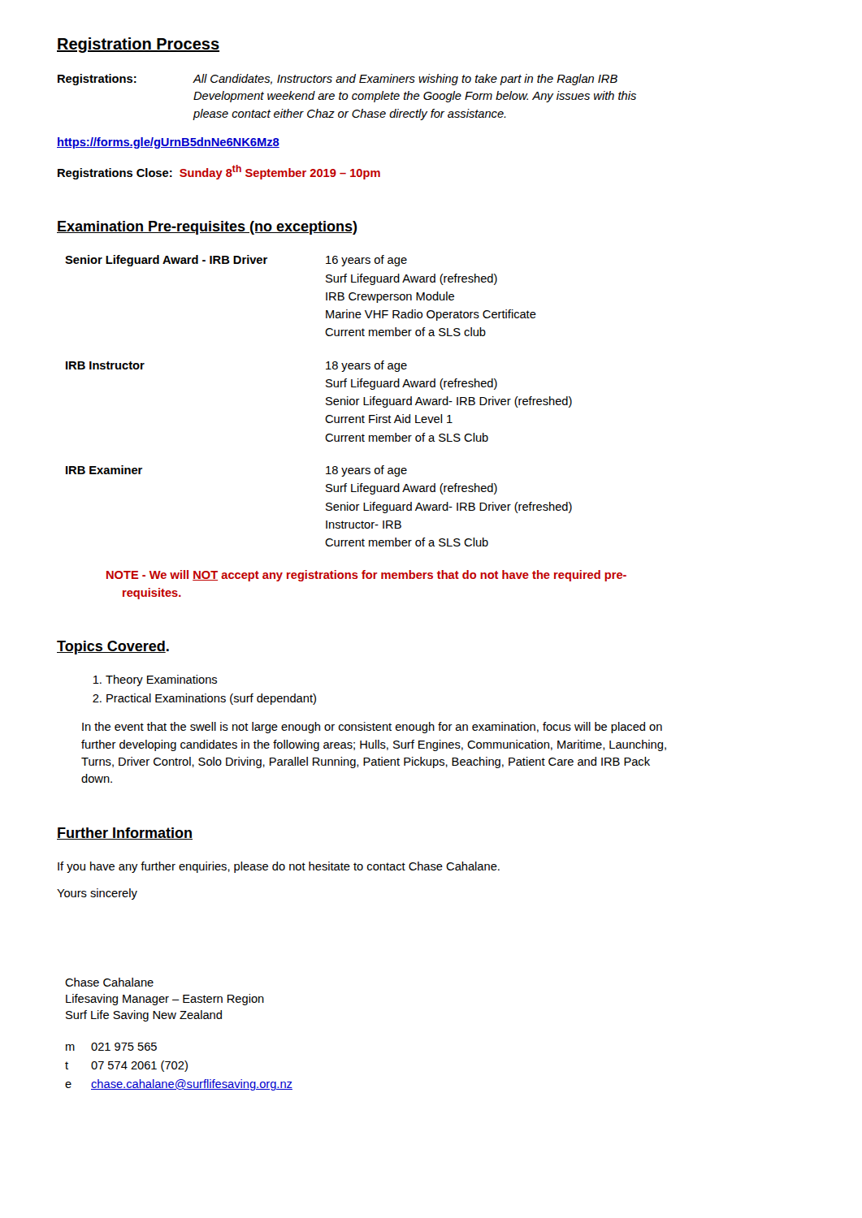Registration Process
Registrations:
All Candidates, Instructors and Examiners wishing to take part in the Raglan IRB Development weekend are to complete the Google Form below. Any issues with this please contact either Chaz or Chase directly for assistance.
https://forms.gle/gUrnB5dnNe6NK6Mz8
Registrations Close: Sunday 8th September 2019 – 10pm
Examination Pre-requisites (no exceptions)
Senior Lifeguard Award - IRB Driver
16 years of age
Surf Lifeguard Award (refreshed)
IRB Crewperson Module
Marine VHF Radio Operators Certificate
Current member of a SLS club
IRB Instructor
18 years of age
Surf Lifeguard Award (refreshed)
Senior Lifeguard Award- IRB Driver (refreshed)
Current First Aid Level 1
Current member of a SLS Club
IRB Examiner
18 years of age
Surf Lifeguard Award (refreshed)
Senior Lifeguard Award- IRB Driver (refreshed)
Instructor- IRB
Current member of a SLS Club
NOTE - We will NOT accept any registrations for members that do not have the required pre-requisites.
Topics Covered.
Theory Examinations
Practical Examinations (surf dependant)
In the event that the swell is not large enough or consistent enough for an examination, focus will be placed on further developing candidates in the following areas; Hulls, Surf Engines, Communication, Maritime, Launching, Turns, Driver Control, Solo Driving, Parallel Running, Patient Pickups, Beaching, Patient Care and IRB Pack down.
Further Information
If you have any further enquiries, please do not hesitate to contact Chase Cahalane.
Yours sincerely
Chase Cahalane
Lifesaving Manager – Eastern Region
Surf Life Saving New Zealand
| m | 021 975 565 |
| t | 07 574 2061 (702) |
| e | chase.cahalane@surflifesaving.org.nz |